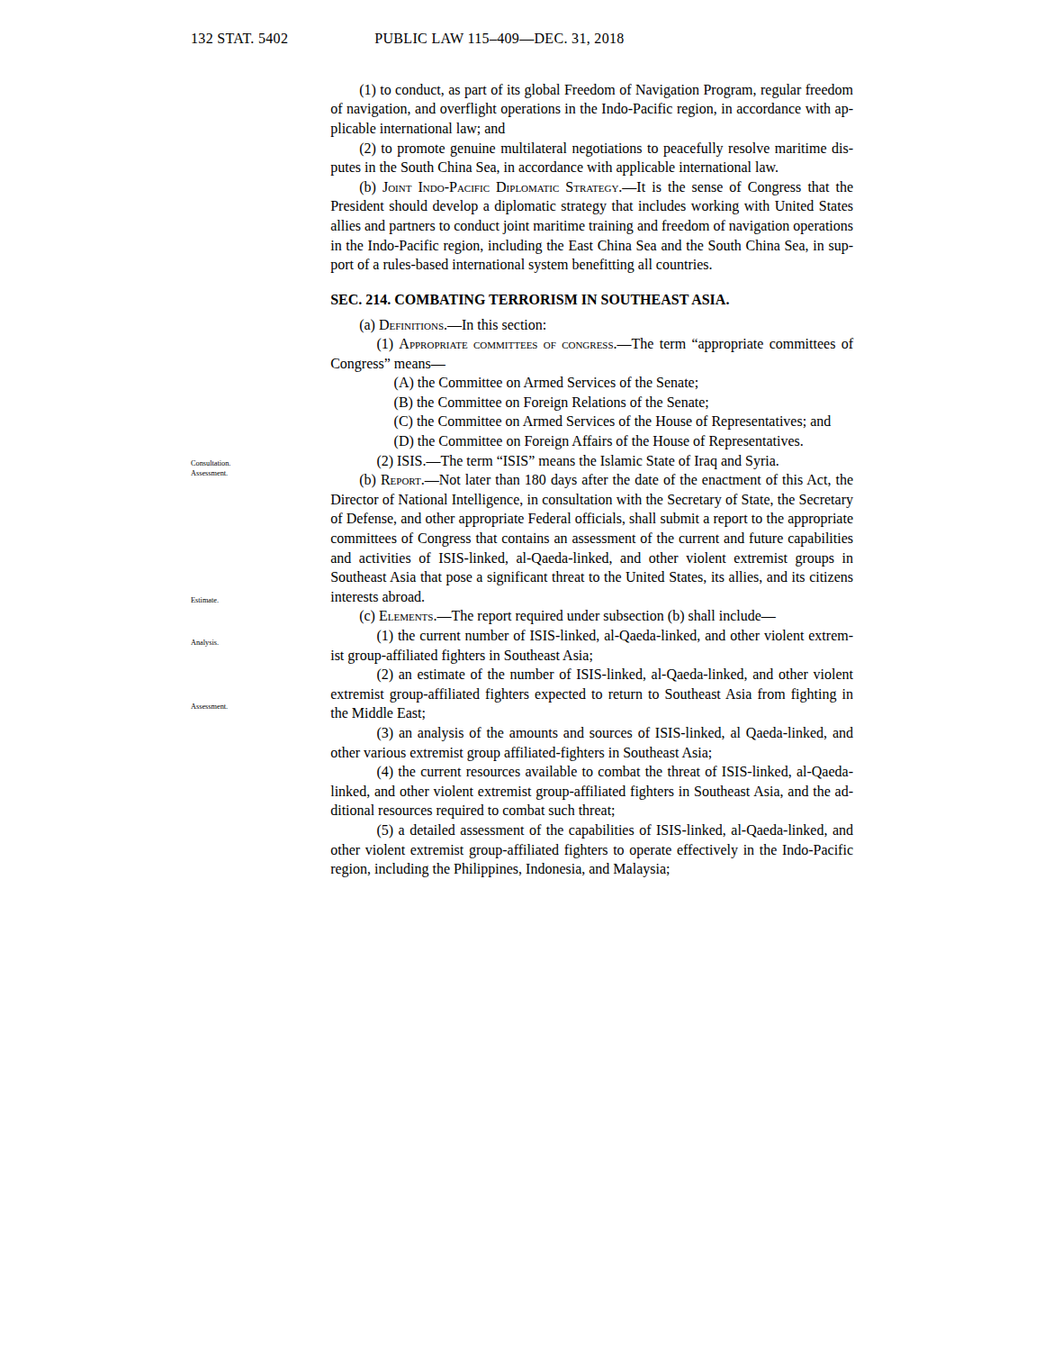132 STAT. 5402 PUBLIC LAW 115–409—DEC. 31, 2018
Consultation.
Assessment.
Estimate.
Analysis.
Assessment.
(1) to conduct, as part of its global Freedom of Navigation Program, regular freedom of navigation, and overflight operations in the Indo-Pacific region, in accordance with applicable international law; and
(2) to promote genuine multilateral negotiations to peacefully resolve maritime disputes in the South China Sea, in accordance with applicable international law.
(b) Joint Indo-Pacific Diplomatic Strategy.—It is the sense of Congress that the President should develop a diplomatic strategy that includes working with United States allies and partners to conduct joint maritime training and freedom of navigation operations in the Indo-Pacific region, including the East China Sea and the South China Sea, in support of a rules-based international system benefitting all countries.
SEC. 214. COMBATING TERRORISM IN SOUTHEAST ASIA.
(a) Definitions.—In this section:
(1) Appropriate committees of congress.—The term “appropriate committees of Congress” means—
(A) the Committee on Armed Services of the Senate;
(B) the Committee on Foreign Relations of the Senate;
(C) the Committee on Armed Services of the House of Representatives; and
(D) the Committee on Foreign Affairs of the House of Representatives.
(2) ISIS.—The term “ISIS” means the Islamic State of Iraq and Syria.
(b) Report.—Not later than 180 days after the date of the enactment of this Act, the Director of National Intelligence, in consultation with the Secretary of State, the Secretary of Defense, and other appropriate Federal officials, shall submit a report to the appropriate committees of Congress that contains an assessment of the current and future capabilities and activities of ISIS-linked, al-Qaeda-linked, and other violent extremist groups in Southeast Asia that pose a significant threat to the United States, its allies, and its citizens interests abroad.
(c) Elements.—The report required under subsection (b) shall include—
(1) the current number of ISIS-linked, al-Qaeda-linked, and other violent extremist group-affiliated fighters in Southeast Asia;
(2) an estimate of the number of ISIS-linked, al-Qaeda-linked, and other violent extremist group-affiliated fighters expected to return to Southeast Asia from fighting in the Middle East;
(3) an analysis of the amounts and sources of ISIS-linked, al Qaeda-linked, and other various extremist group affiliated-fighters in Southeast Asia;
(4) the current resources available to combat the threat of ISIS-linked, al-Qaeda-linked, and other violent extremist group-affiliated fighters in Southeast Asia, and the additional resources required to combat such threat;
(5) a detailed assessment of the capabilities of ISIS-linked, al-Qaeda-linked, and other violent extremist group-affiliated fighters to operate effectively in the Indo-Pacific region, including the Philippines, Indonesia, and Malaysia;